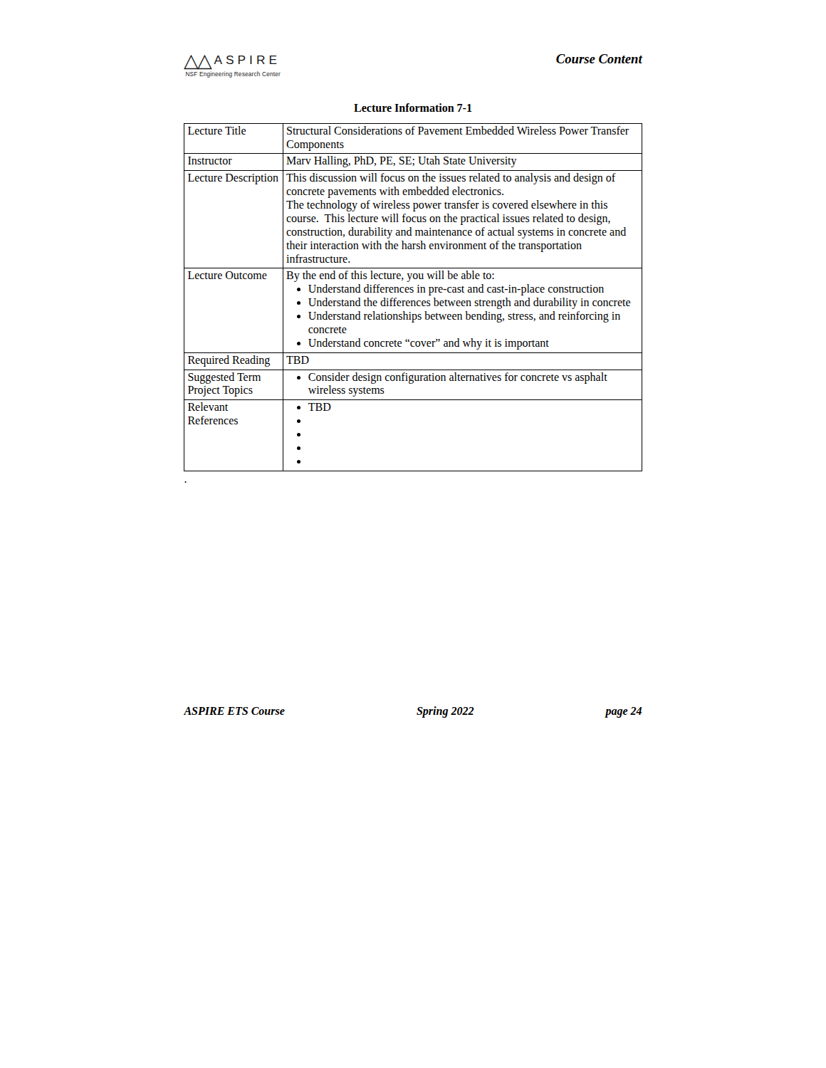△△ ASPIRE
NSF Engineering Research Center
Course Content
Lecture Information 7-1
| Lecture Title | Structural Considerations of Pavement Embedded Wireless Power Transfer Components |
| Instructor | Marv Halling, PhD, PE, SE; Utah State University |
| Lecture Description | This discussion will focus on the issues related to analysis and design of concrete pavements with embedded electronics. The technology of wireless power transfer is covered elsewhere in this course. This lecture will focus on the practical issues related to design, construction, durability and maintenance of actual systems in concrete and their interaction with the harsh environment of the transportation infrastructure. |
| Lecture Outcome | By the end of this lecture, you will be able to: Understand differences in pre-cast and cast-in-place construction Understand the differences between strength and durability in concrete Understand relationships between bending, stress, and reinforcing in concrete Understand concrete “cover” and why it is important |
| Required Reading | TBD |
| Suggested Term Project Topics | Consider design configuration alternatives for concrete vs asphalt wireless systems |
| Relevant References | TBD |
.
ASPIRE ETS Course Spring 2022 page 24